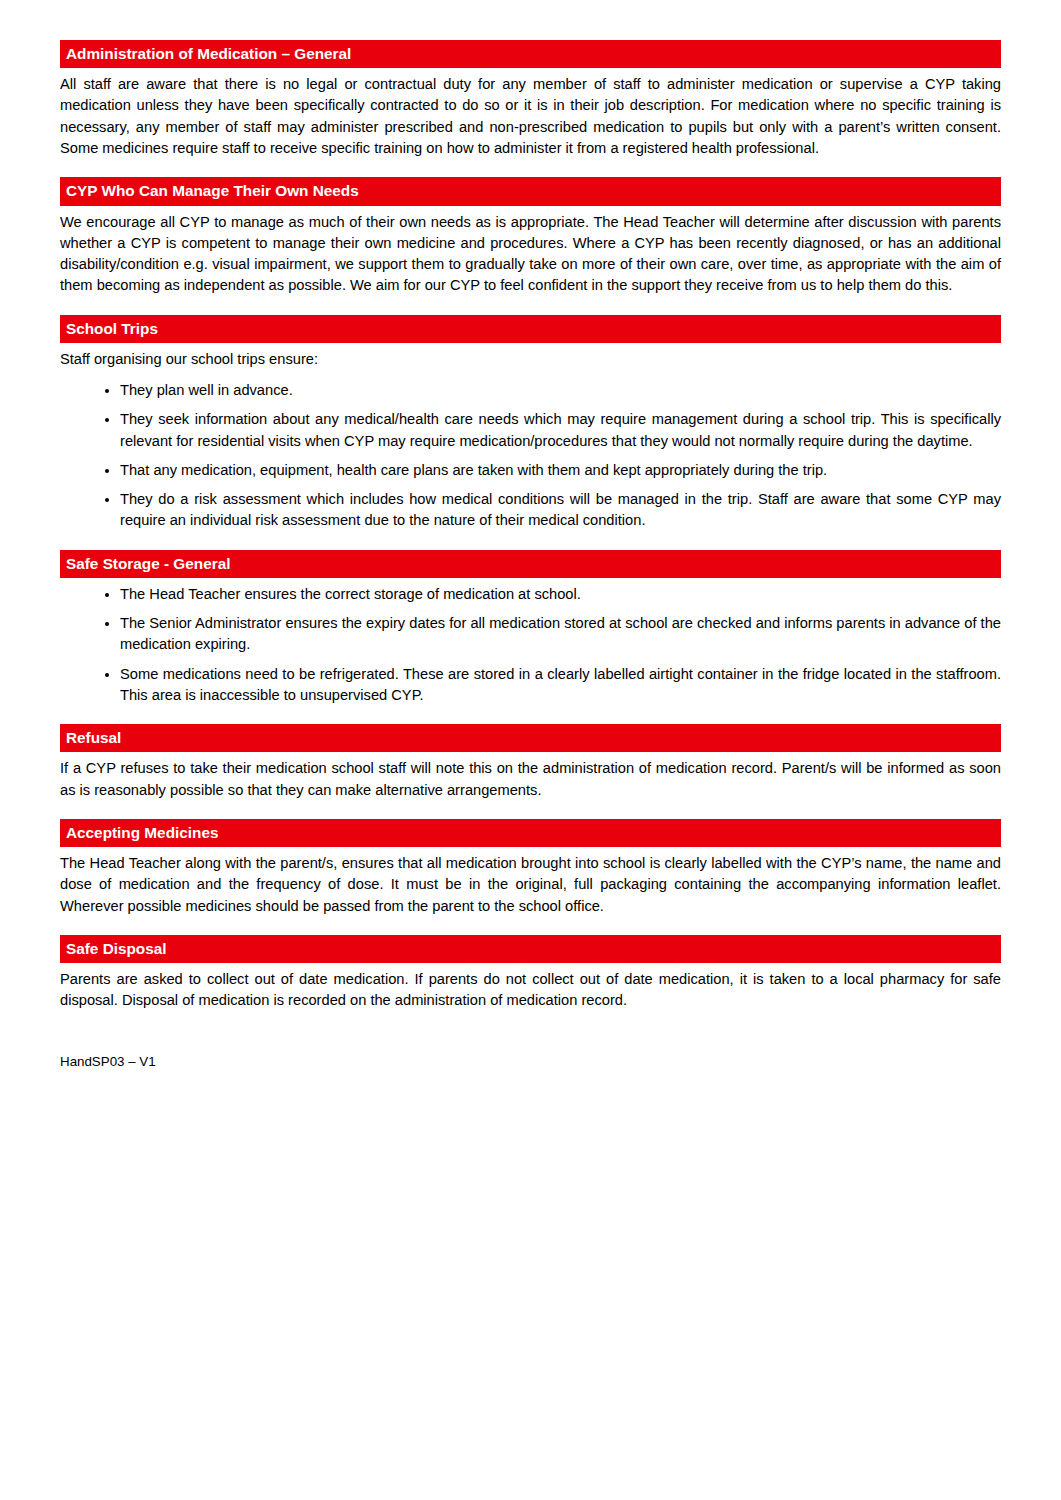Administration of Medication – General
All staff are aware that there is no legal or contractual duty for any member of staff to administer medication or supervise a CYP taking medication unless they have been specifically contracted to do so or it is in their job description. For medication where no specific training is necessary, any member of staff may administer prescribed and non-prescribed medication to pupils but only with a parent’s written consent. Some medicines require staff to receive specific training on how to administer it from a registered health professional.
CYP Who Can Manage Their Own Needs
We encourage all CYP to manage as much of their own needs as is appropriate. The Head Teacher will determine after discussion with parents whether a CYP is competent to manage their own medicine and procedures. Where a CYP has been recently diagnosed, or has an additional disability/condition e.g. visual impairment, we support them to gradually take on more of their own care, over time, as appropriate with the aim of them becoming as independent as possible. We aim for our CYP to feel confident in the support they receive from us to help them do this.
School Trips
Staff organising our school trips ensure:
They plan well in advance.
They seek information about any medical/health care needs which may require management during a school trip. This is specifically relevant for residential visits when CYP may require medication/procedures that they would not normally require during the daytime.
That any medication, equipment, health care plans are taken with them and kept appropriately during the trip.
They do a risk assessment which includes how medical conditions will be managed in the trip. Staff are aware that some CYP may require an individual risk assessment due to the nature of their medical condition.
Safe Storage - General
The Head Teacher ensures the correct storage of medication at school.
The Senior Administrator ensures the expiry dates for all medication stored at school are checked and informs parents in advance of the medication expiring.
Some medications need to be refrigerated. These are stored in a clearly labelled airtight container in the fridge located in the staffroom. This area is inaccessible to unsupervised CYP.
Refusal
If a CYP refuses to take their medication school staff will note this on the administration of medication record. Parent/s will be informed as soon as is reasonably possible so that they can make alternative arrangements.
Accepting Medicines
The Head Teacher along with the parent/s, ensures that all medication brought into school is clearly labelled with the CYP’s name, the name and dose of medication and the frequency of dose. It must be in the original, full packaging containing the accompanying information leaflet. Wherever possible medicines should be passed from the parent to the school office.
Safe Disposal
Parents are asked to collect out of date medication. If parents do not collect out of date medication, it is taken to a local pharmacy for safe disposal. Disposal of medication is recorded on the administration of medication record.
HandSP03 – V1